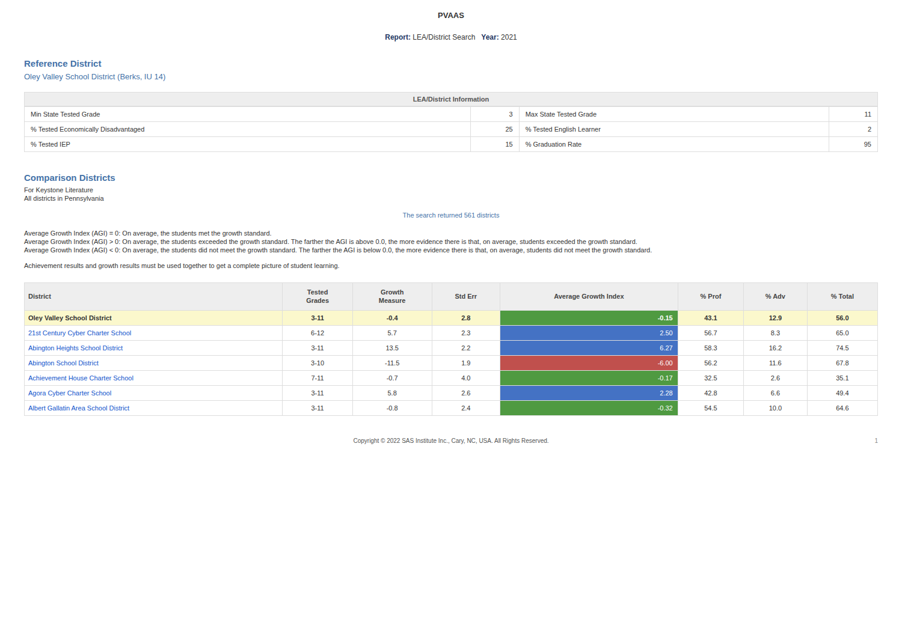PVAAS
Report: LEA/District Search Year: 2021
Reference District
Oley Valley School District (Berks, IU 14)
LEA/District Information
| Min State Tested Grade | 3 | Max State Tested Grade | 11 |
| % Tested Economically Disadvantaged | 25 | % Tested English Learner | 2 |
| % Tested IEP | 15 | % Graduation Rate | 95 |
Comparison Districts
For Keystone Literature
All districts in Pennsylvania
The search returned 561 districts
Average Growth Index (AGI) = 0: On average, the students met the growth standard.
Average Growth Index (AGI) > 0: On average, the students exceeded the growth standard. The farther the AGI is above 0.0, the more evidence there is that, on average, students exceeded the growth standard.
Average Growth Index (AGI) < 0: On average, the students did not meet the growth standard. The farther the AGI is below 0.0, the more evidence there is that, on average, students did not meet the growth standard.
Achievement results and growth results must be used together to get a complete picture of student learning.
| District | Tested Grades | Growth Measure | Std Err | Average Growth Index | % Prof | % Adv | % Total |
| --- | --- | --- | --- | --- | --- | --- | --- |
| Oley Valley School District | 3-11 | -0.4 | 2.8 | -0.15 | 43.1 | 12.9 | 56.0 |
| 21st Century Cyber Charter School | 6-12 | 5.7 | 2.3 | 2.50 | 56.7 | 8.3 | 65.0 |
| Abington Heights School District | 3-11 | 13.5 | 2.2 | 6.27 | 58.3 | 16.2 | 74.5 |
| Abington School District | 3-10 | -11.5 | 1.9 | -6.00 | 56.2 | 11.6 | 67.8 |
| Achievement House Charter School | 7-11 | -0.7 | 4.0 | -0.17 | 32.5 | 2.6 | 35.1 |
| Agora Cyber Charter School | 3-11 | 5.8 | 2.6 | 2.28 | 42.8 | 6.6 | 49.4 |
| Albert Gallatin Area School District | 3-11 | -0.8 | 2.4 | -0.32 | 54.5 | 10.0 | 64.6 |
Copyright © 2022 SAS Institute Inc., Cary, NC, USA. All Rights Reserved. 1